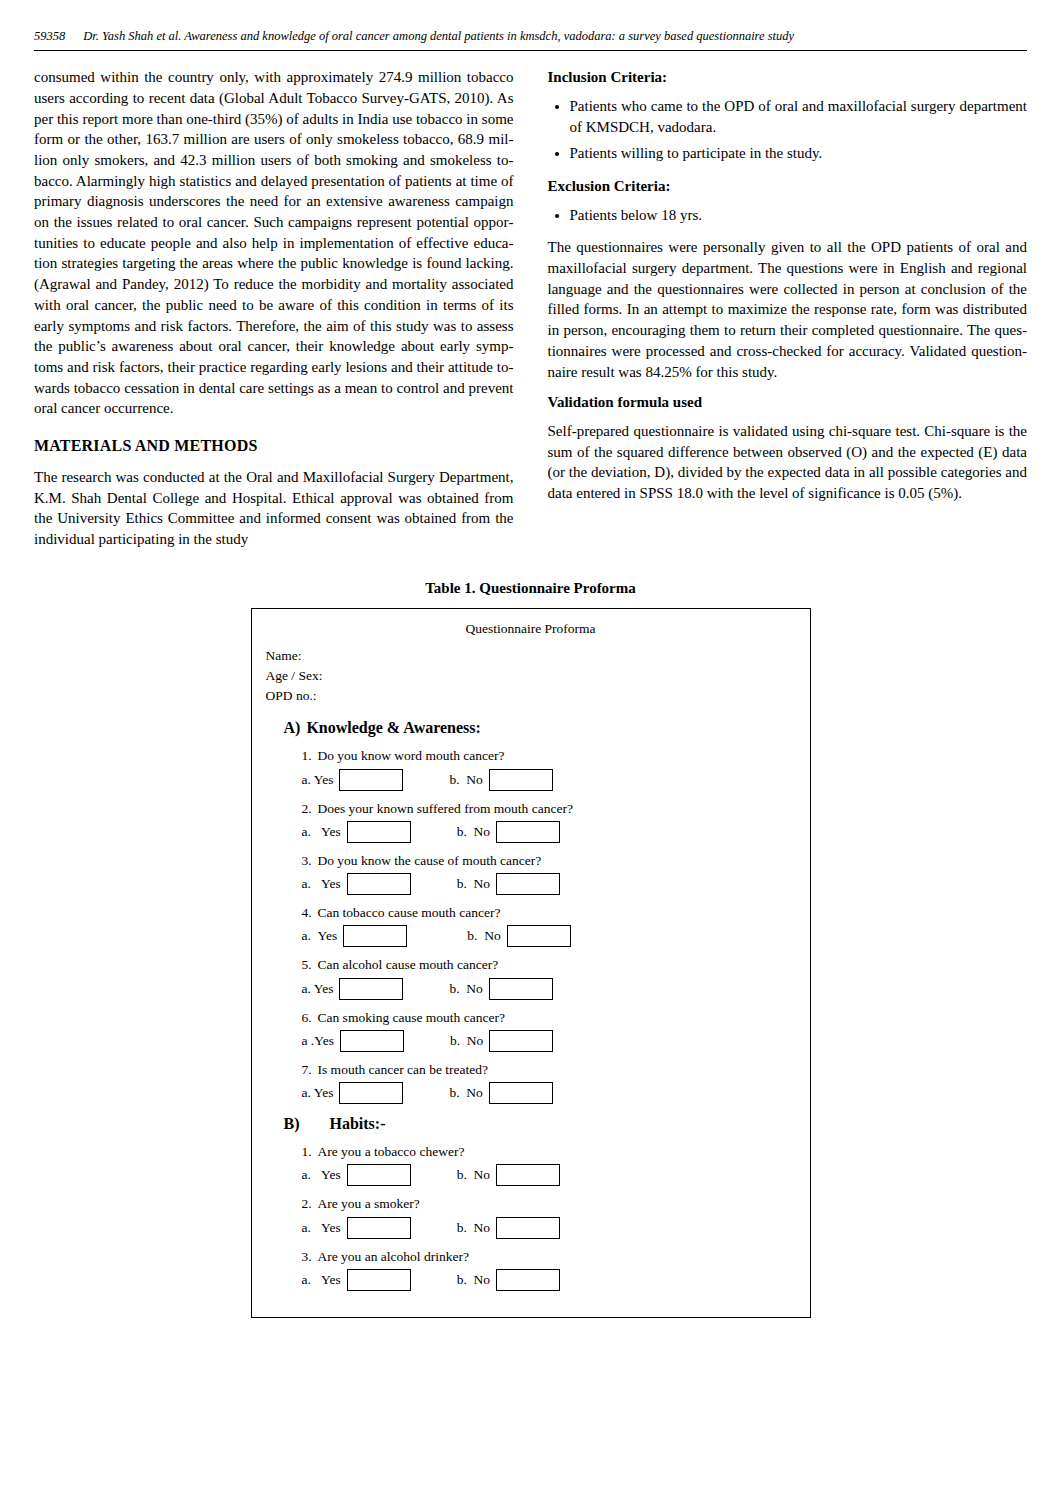59358 Dr. Yash Shah et al. Awareness and knowledge of oral cancer among dental patients in kmsdch, vadodara: a survey based questionnaire study
consumed within the country only, with approximately 274.9 million tobacco users according to recent data (Global Adult Tobacco Survey-GATS, 2010). As per this report more than one-third (35%) of adults in India use tobacco in some form or the other, 163.7 million are users of only smokeless tobacco, 68.9 million only smokers, and 42.3 million users of both smoking and smokeless tobacco. Alarmingly high statistics and delayed presentation of patients at time of primary diagnosis underscores the need for an extensive awareness campaign on the issues related to oral cancer. Such campaigns represent potential opportunities to educate people and also help in implementation of effective education strategies targeting the areas where the public knowledge is found lacking. (Agrawal and Pandey, 2012) To reduce the morbidity and mortality associated with oral cancer, the public need to be aware of this condition in terms of its early symptoms and risk factors. Therefore, the aim of this study was to assess the public’s awareness about oral cancer, their knowledge about early symptoms and risk factors, their practice regarding early lesions and their attitude towards tobacco cessation in dental care settings as a mean to control and prevent oral cancer occurrence.
MATERIALS AND METHODS
The research was conducted at the Oral and Maxillofacial Surgery Department, K.M. Shah Dental College and Hospital. Ethical approval was obtained from the University Ethics Committee and informed consent was obtained from the individual participating in the study
Inclusion Criteria:
Patients who came to the OPD of oral and maxillofacial surgery department of KMSDCH, vadodara.
Patients willing to participate in the study.
Exclusion Criteria:
Patients below 18 yrs.
The questionnaires were personally given to all the OPD patients of oral and maxillofacial surgery department. The questions were in English and regional language and the questionnaires were collected in person at conclusion of the filled forms. In an attempt to maximize the response rate, form was distributed in person, encouraging them to return their completed questionnaire. The questionnaires were processed and cross-checked for accuracy. Validated questionnaire result was 84.25% for this study.
Validation formula used
Self-prepared questionnaire is validated using chi-square test. Chi-square is the sum of the squared difference between observed (O) and the expected (E) data (or the deviation, D), divided by the expected data in all possible categories and data entered in SPSS 18.0 with the level of significance is 0.05 (5%).
Table 1. Questionnaire Proforma
Questionnaire Proforma
Name:
Age / Sex:
OPD no.:
A) Knowledge & Awareness:
1. Do you know word mouth cancer?
a. Yes b. No
2. Does your known suffered from mouth cancer?
a. Yes b. No
3. Do you know the cause of mouth cancer?
a. Yes b. No
4. Can tobacco cause mouth cancer?
a. Yes b. No
5. Can alcohol cause mouth cancer?
a. Yes b. No
6. Can smoking cause mouth cancer?
a .Yes b. No
7. Is mouth cancer can be treated?
a. Yes b. No
B) Habits:-
1. Are you a tobacco chewer?
a. Yes b. No
2. Are you a smoker?
a. Yes b. No
3. Are you an alcohol drinker?
a. Yes b. No